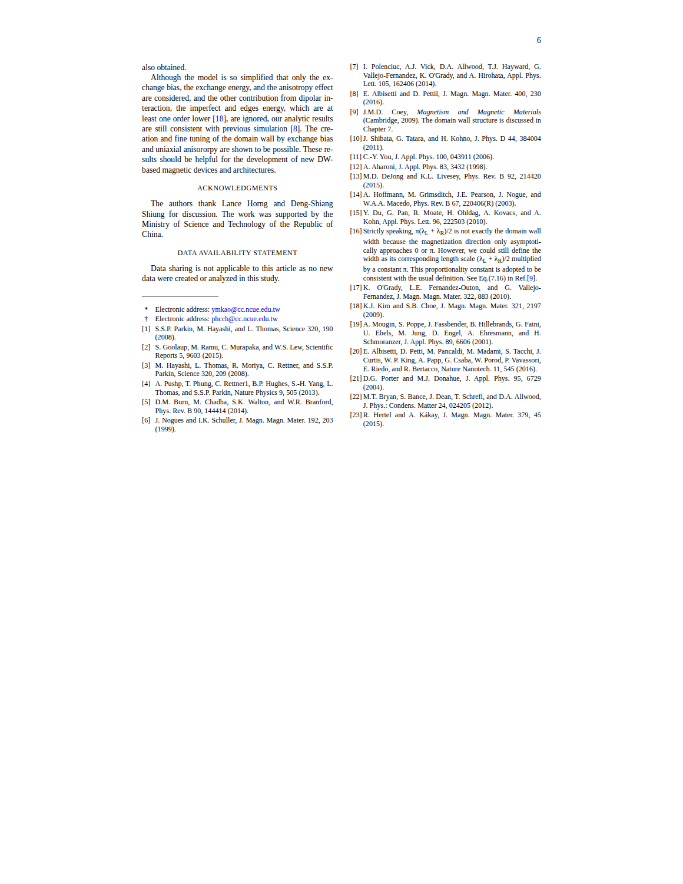6
also obtained.
Although the model is so simplified that only the exchange bias, the exchange energy, and the anisotropy effect are considered, and the other contribution from dipolar interaction, the imperfect and edges energy, which are at least one order lower [18], are ignored, our analytic results are still consistent with previous simulation [8]. The creation and fine tuning of the domain wall by exchange bias and uniaxial anisororpy are shown to be possible. These results should be helpful for the development of new DW-based magnetic devices and architectures.
Acknowledgments
The authors thank Lance Horng and Deng-Shiang Shiung for discussion. The work was supported by the Ministry of Science and Technology of the Republic of China.
Data Availability Statement
Data sharing is not applicable to this article as no new data were created or analyzed in this study.
*Electronic address: ymkao@cc.ncue.edu.tw
†Electronic address: phcch@cc.ncue.edu.tw
[1] S.S.P. Parkin, M. Hayashi, and L. Thomas, Science 320, 190 (2008).
[2] S. Goolaup, M. Ramu, C. Murapaka, and W.S. Lew, Scientific Reports 5, 9603 (2015).
[3] M. Hayashi, L. Thomas, R. Moriya, C. Rettner, and S.S.P. Parkin, Science 320, 209 (2008).
[4] A. Pushp, T. Phung, C. Rettner1, B.P. Hughes, S.-H. Yang, L. Thomas, and S.S.P. Parkin, Nature Physics 9, 505 (2013).
[5] D.M. Burn, M. Chadha, S.K. Walton, and W.R. Branford, Phys. Rev. B 90, 144414 (2014).
[6] J. Nogues and I.K. Schuller, J. Magn. Magn. Mater. 192, 203 (1999).
[7] I. Polenciuc, A.J. Vick, D.A. Allwood, T.J. Hayward, G. Vallejo-Fernandez, K. O'Grady, and A. Hirohata, Appl. Phys. Lett. 105, 162406 (2014).
[8] E. Albisetti and D. Pettil, J. Magn. Magn. Mater. 400, 230 (2016).
[9] J.M.D. Coey, Magnetism and Magnetic Materials (Cambridge, 2009). The domain wall structure is discussed in Chapter 7.
[10] J. Shibata, G. Tatara, and H. Kohno, J. Phys. D 44, 384004 (2011).
[11] C.-Y. You, J. Appl. Phys. 100, 043911 (2006).
[12] A. Aharoni, J. Appl. Phys. 83, 3432 (1998).
[13] M.D. DeJong and K.L. Livesey, Phys. Rev. B 92, 214420 (2015).
[14] A. Hoffmann, M. Grimsditch, J.E. Pearson, J. Nogue, and W.A.A. Macedo, Phys. Rev. B 67, 220406(R) (2003).
[15] Y. Du, G. Pan, R. Moate, H. Ohldag, A. Kovacs, and A. Kohn, Appl. Phys. Lett. 96, 222503 (2010).
[16] Strictly speaking, π(λL + λR)/2 is not exactly the domain wall width because the magnetization direction only asymptotically approaches 0 or π. However, we could still define the width as its corresponding length scale (λL + λR)/2 multiplied by a constant π. This proportionality constant is adopted to be consistent with the usual definition. See Eq.(7.16) in Ref.[9].
[17] K. O'Grady, L.E. Fernandez-Outon, and G. Vallejo-Fernandez, J. Magn. Magn. Mater. 322, 883 (2010).
[18] K.J. Kim and S.B. Choe, J. Magn. Magn. Mater. 321, 2197 (2009).
[19] A. Mougin, S. Poppe, J. Fassbender, B. Hillebrands, G. Faini, U. Ebels, M. Jung, D. Engel, A. Ehresmann, and H. Schmoranzer, J. Appl. Phys. 89, 6606 (2001).
[20] E. Albisetti, D. Petti, M. Pancaldi, M. Madami, S. Tacchi, J. Curtis, W. P. King, A. Papp, G. Csaba, W. Porod, P. Vavassori, E. Riedo, and R. Bertacco, Nature Nanotech. 11, 545 (2016).
[21] D.G. Porter and M.J. Donahue, J. Appl. Phys. 95, 6729 (2004).
[22] M.T. Bryan, S. Bance, J. Dean, T. Schrefl, and D.A. Allwood, J. Phys.: Condens. Matter 24, 024205 (2012).
[23] R. Hertel and A. Kákay, J. Magn. Magn. Mater. 379, 45 (2015).